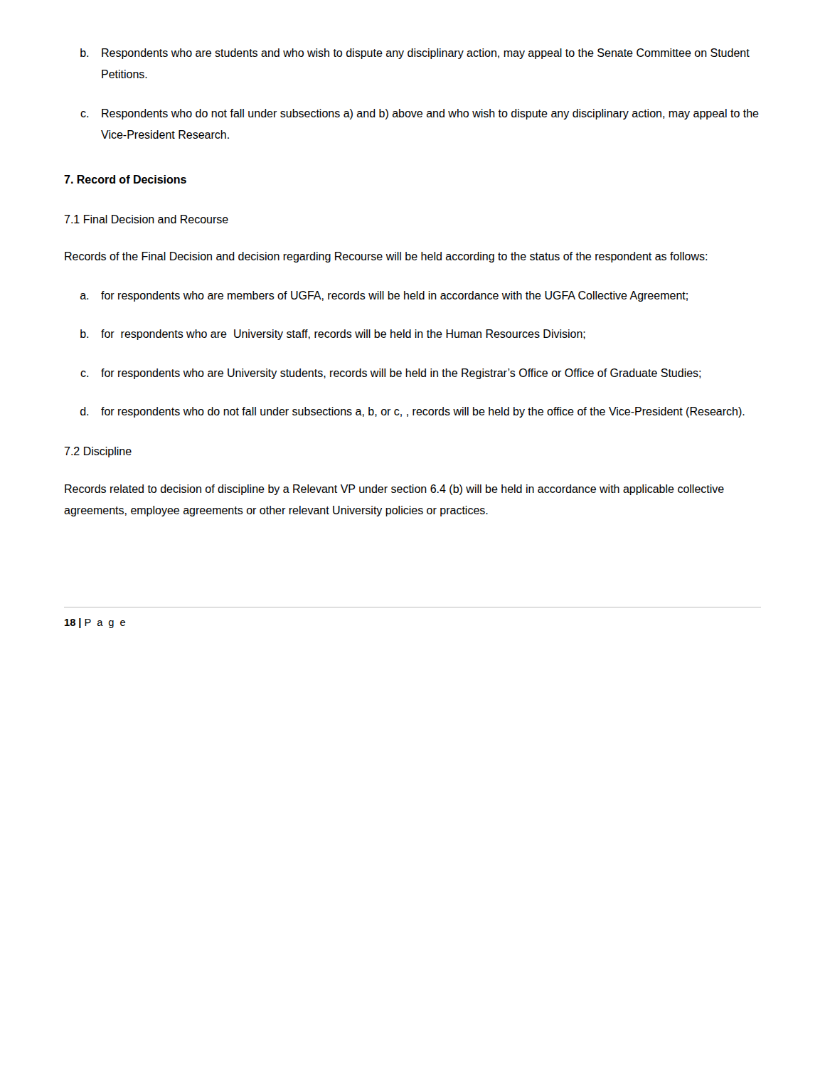Respondents who are students and who wish to dispute any disciplinary action, may appeal to the Senate Committee on Student Petitions.
Respondents who do not fall under subsections a) and b) above and who wish to dispute any disciplinary action, may appeal to the Vice-President Research.
7. Record of Decisions
7.1 Final Decision and Recourse
Records of the Final Decision and decision regarding Recourse will be held according to the status of the respondent as follows:
for respondents who are members of UGFA, records will be held in accordance with the UGFA Collective Agreement;
for respondents who are University staff, records will be held in the Human Resources Division;
for respondents who are University students, records will be held in the Registrar’s Office or Office of Graduate Studies;
for respondents who do not fall under subsections a, b, or c, , records will be held by the office of the Vice-President (Research).
7.2 Discipline
Records related to decision of discipline by a Relevant VP under section 6.4 (b) will be held in accordance with applicable collective agreements, employee agreements or other relevant University policies or practices.
18 | P a g e